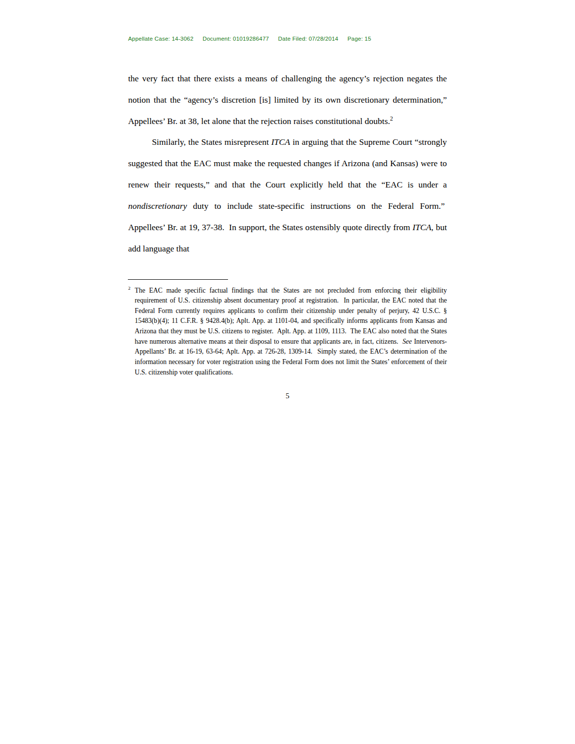Appellate Case: 14-3062 Document: 01019286477 Date Filed: 07/28/2014 Page: 15
the very fact that there exists a means of challenging the agency’s rejection negates the notion that the “agency’s discretion [is] limited by its own discretionary determination,” Appellees’ Br. at 38, let alone that the rejection raises constitutional doubts.2
Similarly, the States misrepresent ITCA in arguing that the Supreme Court “strongly suggested that the EAC must make the requested changes if Arizona (and Kansas) were to renew their requests,” and that the Court explicitly held that the “EAC is under a nondiscretionary duty to include state-specific instructions on the Federal Form.” Appellees’ Br. at 19, 37-38. In support, the States ostensibly quote directly from ITCA, but add language that
2
The EAC made specific factual findings that the States are not precluded from enforcing their eligibility requirement of U.S. citizenship absent documentary proof at registration. In particular, the EAC noted that the Federal Form currently requires applicants to confirm their citizenship under penalty of perjury, 42 U.S.C. § 15483(b)(4); 11 C.F.R. § 9428.4(b); Aplt. App. at 1101-04, and specifically informs applicants from Kansas and Arizona that they must be U.S. citizens to register. Aplt. App. at 1109, 1113. The EAC also noted that the States have numerous alternative means at their disposal to ensure that applicants are, in fact, citizens. See Intervenors-Appellants’ Br. at 16-19, 63-64; Aplt. App. at 726-28, 1309-14. Simply stated, the EAC’s determination of the information necessary for voter registration using the Federal Form does not limit the States’ enforcement of their U.S. citizenship voter qualifications.
5